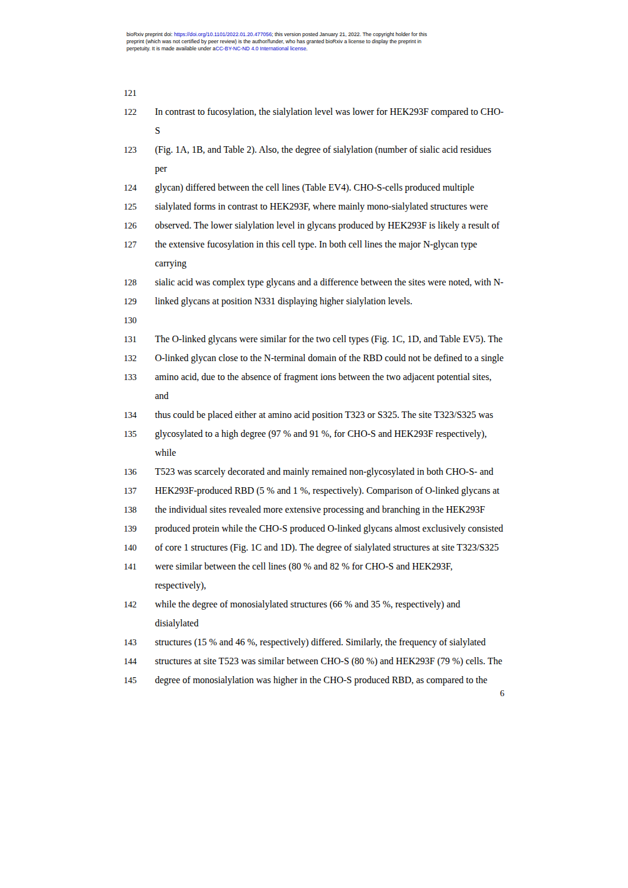bioRxiv preprint doi: https://doi.org/10.1101/2022.01.20.477056; this version posted January 21, 2022. The copyright holder for this
preprint (which was not certified by peer review) is the author/funder, who has granted bioRxiv a license to display the preprint in
perpetuity. It is made available under aCC-BY-NC-ND 4.0 International license.
121
122
In contrast to fucosylation, the sialylation level was lower for HEK293F compared to CHO-S
123
(Fig. 1A, 1B, and Table 2). Also, the degree of sialylation (number of sialic acid residues per
124
glycan) differed between the cell lines (Table EV4). CHO-S-cells produced multiple
125
sialylated forms in contrast to HEK293F, where mainly mono-sialylated structures were
126
observed. The lower sialylation level in glycans produced by HEK293F is likely a result of
127
the extensive fucosylation in this cell type. In both cell lines the major N-glycan type carrying
128
sialic acid was complex type glycans and a difference between the sites were noted, with N-
129
linked glycans at position N331 displaying higher sialylation levels.
130
131
The O-linked glycans were similar for the two cell types (Fig. 1C, 1D, and Table EV5). The
132
O-linked glycan close to the N-terminal domain of the RBD could not be defined to a single
133
amino acid, due to the absence of fragment ions between the two adjacent potential sites, and
134
thus could be placed either at amino acid position T323 or S325. The site T323/S325 was
135
glycosylated to a high degree (97 % and 91 %, for CHO-S and HEK293F respectively), while
136
T523 was scarcely decorated and mainly remained non-glycosylated in both CHO-S- and
137
HEK293F-produced RBD (5 % and 1 %, respectively). Comparison of O-linked glycans at
138
the individual sites revealed more extensive processing and branching in the HEK293F
139
produced protein while the CHO-S produced O-linked glycans almost exclusively consisted
140
of core 1 structures (Fig. 1C and 1D). The degree of sialylated structures at site T323/S325
141
were similar between the cell lines (80 % and 82 % for CHO-S and HEK293F, respectively),
142
while the degree of monosialylated structures (66 % and 35 %, respectively) and disialylated
143
structures (15 % and 46 %, respectively) differed. Similarly, the frequency of sialylated
144
structures at site T523 was similar between CHO-S (80 %) and HEK293F (79 %) cells. The
145
degree of monosialylation was higher in the CHO-S produced RBD, as compared to the
6